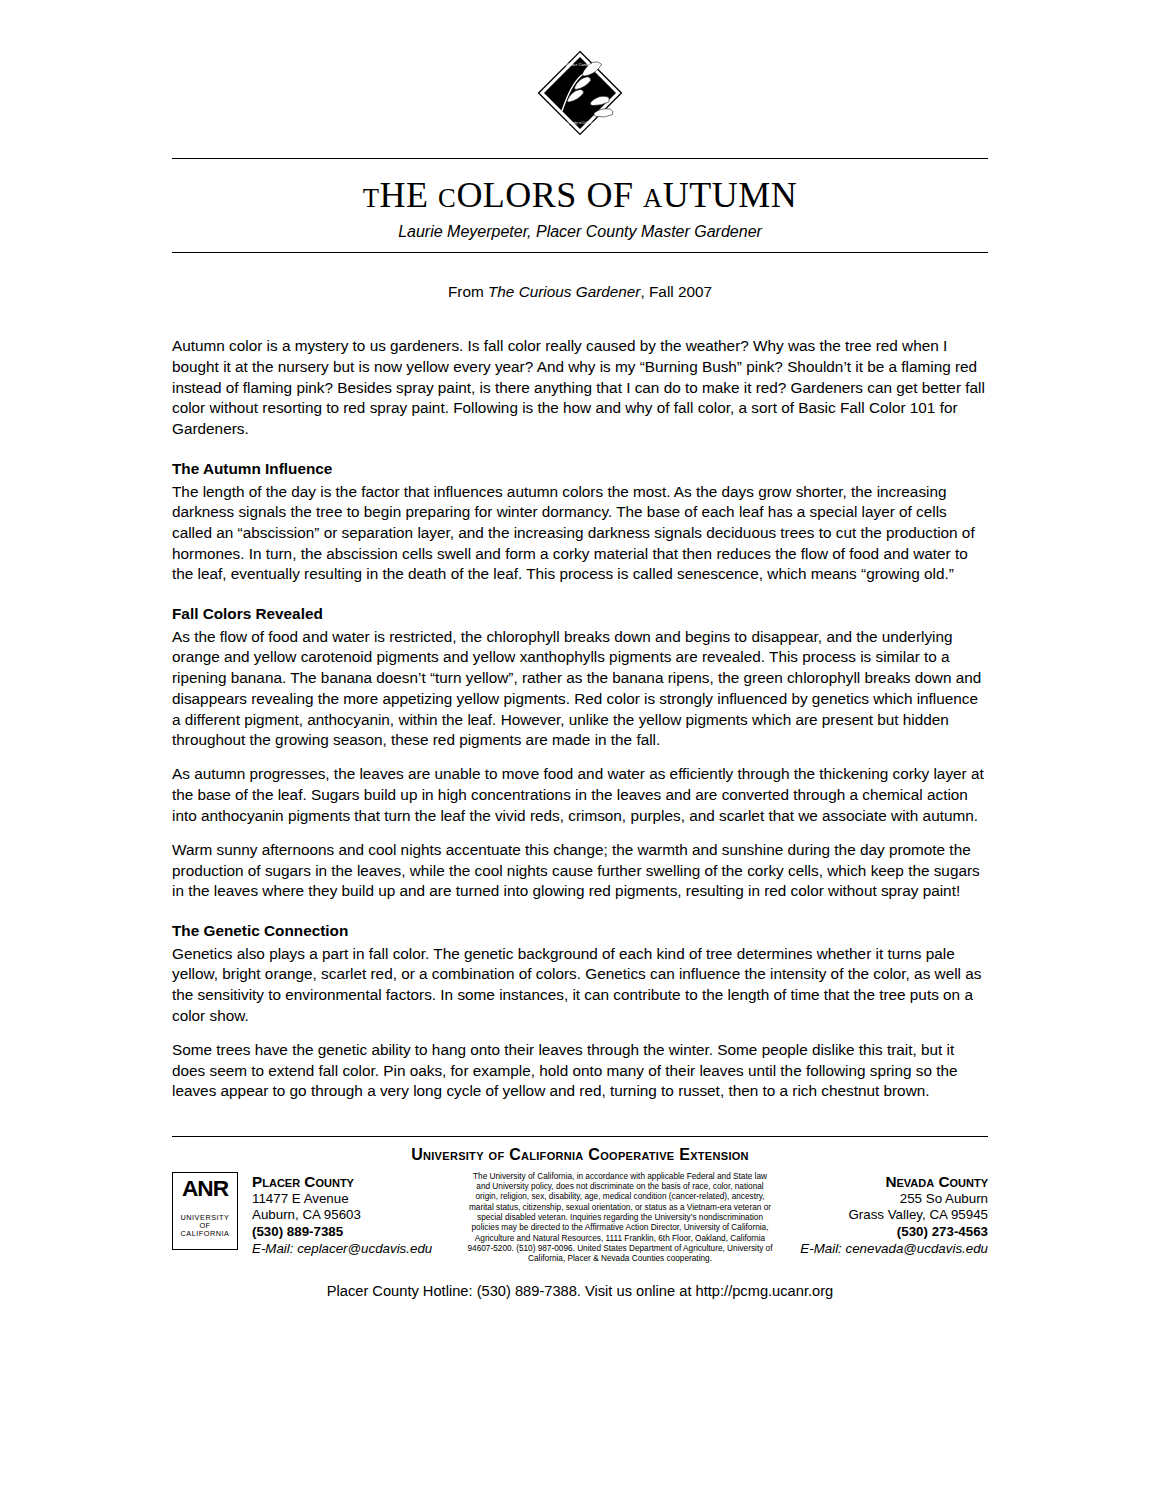Master Gardener University of California
THE COLORS OF AUTUMN
Laurie Meyerpeter, Placer County Master Gardener
From The Curious Gardener, Fall 2007
Autumn color is a mystery to us gardeners. Is fall color really caused by the weather? Why was the tree red when I bought it at the nursery but is now yellow every year? And why is my “Burning Bush” pink? Shouldn’t it be a flaming red instead of flaming pink? Besides spray paint, is there anything that I can do to make it red? Gardeners can get better fall color without resorting to red spray paint. Following is the how and why of fall color, a sort of Basic Fall Color 101 for Gardeners.
The Autumn Influence
The length of the day is the factor that influences autumn colors the most. As the days grow shorter, the increasing darkness signals the tree to begin preparing for winter dormancy. The base of each leaf has a special layer of cells called an “abscission” or separation layer, and the increasing darkness signals deciduous trees to cut the production of hormones. In turn, the abscission cells swell and form a corky material that then reduces the flow of food and water to the leaf, eventually resulting in the death of the leaf. This process is called senescence, which means “growing old.”
Fall Colors Revealed
As the flow of food and water is restricted, the chlorophyll breaks down and begins to disappear, and the underlying orange and yellow carotenoid pigments and yellow xanthophylls pigments are revealed. This process is similar to a ripening banana. The banana doesn’t “turn yellow”, rather as the banana ripens, the green chlorophyll breaks down and disappears revealing the more appetizing yellow pigments. Red color is strongly influenced by genetics which influence a different pigment, anthocyanin, within the leaf. However, unlike the yellow pigments which are present but hidden throughout the growing season, these red pigments are made in the fall.
As autumn progresses, the leaves are unable to move food and water as efficiently through the thickening corky layer at the base of the leaf. Sugars build up in high concentrations in the leaves and are converted through a chemical action into anthocyanin pigments that turn the leaf the vivid reds, crimson, purples, and scarlet that we associate with autumn.
Warm sunny afternoons and cool nights accentuate this change; the warmth and sunshine during the day promote the production of sugars in the leaves, while the cool nights cause further swelling of the corky cells, which keep the sugars in the leaves where they build up and are turned into glowing red pigments, resulting in red color without spray paint!
The Genetic Connection
Genetics also plays a part in fall color. The genetic background of each kind of tree determines whether it turns pale yellow, bright orange, scarlet red, or a combination of colors. Genetics can influence the intensity of the color, as well as the sensitivity to environmental factors. In some instances, it can contribute to the length of time that the tree puts on a color show.
Some trees have the genetic ability to hang onto their leaves through the winter. Some people dislike this trait, but it does seem to extend fall color. Pin oaks, for example, hold onto many of their leaves until the following spring so the leaves appear to go through a very long cycle of yellow and red, turning to russet, then to a rich chestnut brown.
University of California Cooperative Extension
| ANR UNIVERSITY OF CALIFORNIA | Placer County 11477 E Avenue Auburn, CA 95603 (530) 889-7385 E-Mail: ceplacer@ucdavis.edu | The University of California, in accordance with applicable Federal and State law and University policy, does not discriminate on the basis of race, color, national origin, religion, sex, disability, age, medical condition (cancer-related), ancestry, marital status, citizenship, sexual orientation, or status as a Vietnam-era veteran or special disabled veteran. Inquiries regarding the University’s nondiscrimination policies may be directed to the Affirmative Action Director, University of California, Agriculture and Natural Resources, 1111 Franklin, 6th Floor, Oakland, California 94607-5200. (510) 987-0096. United States Department of Agriculture, University of California, Placer & Nevada Counties cooperating. | Nevada County 255 So Auburn Grass Valley, CA 95945 (530) 273-4563 E-Mail: cenevada@ucdavis.edu |
Placer County Hotline: (530) 889-7388. Visit us online at http://pcmg.ucanr.org